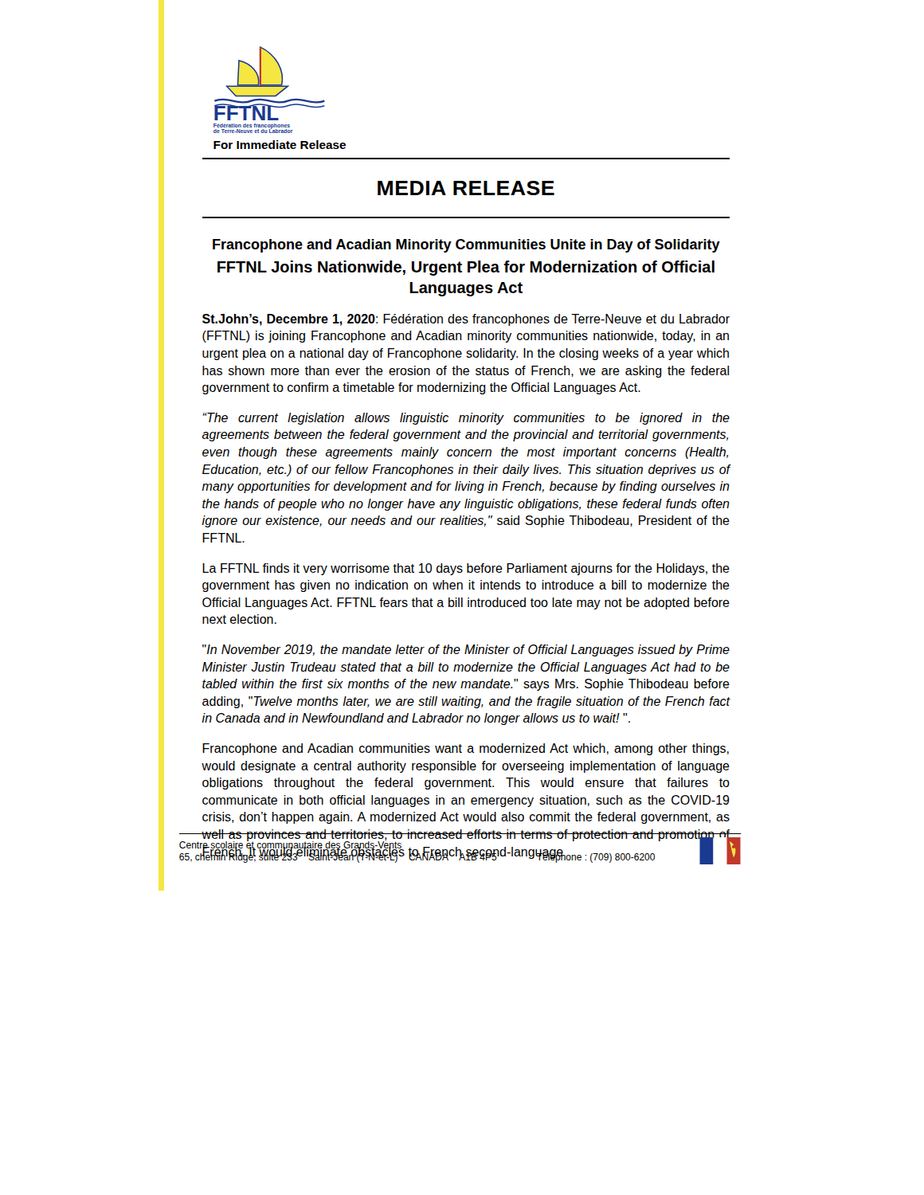FFTNL Fédération des francophones de Terre-Neuve et du Labrador
For Immediate Release
MEDIA RELEASE
Francophone and Acadian Minority Communities Unite in Day of Solidarity FFTNL Joins Nationwide, Urgent Plea for Modernization of Official Languages Act
St.John’s, Decembre 1, 2020: Fédération des francophones de Terre-Neuve et du Labrador (FFTNL) is joining Francophone and Acadian minority communities nationwide, today, in an urgent plea on a national day of Francophone solidarity. In the closing weeks of a year which has shown more than ever the erosion of the status of French, we are asking the federal government to confirm a timetable for modernizing the Official Languages Act.
“The current legislation allows linguistic minority communities to be ignored in the agreements between the federal government and the provincial and territorial governments, even though these agreements mainly concern the most important concerns (Health, Education, etc.) of our fellow Francophones in their daily lives. This situation deprives us of many opportunities for development and for living in French, because by finding ourselves in the hands of people who no longer have any linguistic obligations, these federal funds often ignore our existence, our needs and our realities," said Sophie Thibodeau, President of the FFTNL.
La FFTNL finds it very worrisome that 10 days before Parliament ajourns for the Holidays, the government has given no indication on when it intends to introduce a bill to modernize the Official Languages Act. FFTNL fears that a bill introduced too late may not be adopted before next election.
"In November 2019, the mandate letter of the Minister of Official Languages issued by Prime Minister Justin Trudeau stated that a bill to modernize the Official Languages Act had to be tabled within the first six months of the new mandate." says Mrs. Sophie Thibodeau before adding, "Twelve months later, we are still waiting, and the fragile situation of the French fact in Canada and in Newfoundland and Labrador no longer allows us to wait! ".
Francophone and Acadian communities want a modernized Act which, among other things, would designate a central authority responsible for overseeing implementation of language obligations throughout the federal government. This would ensure that failures to communicate in both official languages in an emergency situation, such as the COVID-19 crisis, don’t happen again. A modernized Act would also commit the federal government, as well as provinces and territories, to increased efforts in terms of protection and promotion of French. It would eliminate obstacles to French second-language
Centre scolaire et communautaire des Grands-Vents
65, chemin Ridge, suite 233 Saint-Jean (T-N-et-L) CANADA A1B 4P5 Téléphone : (709) 800-6200